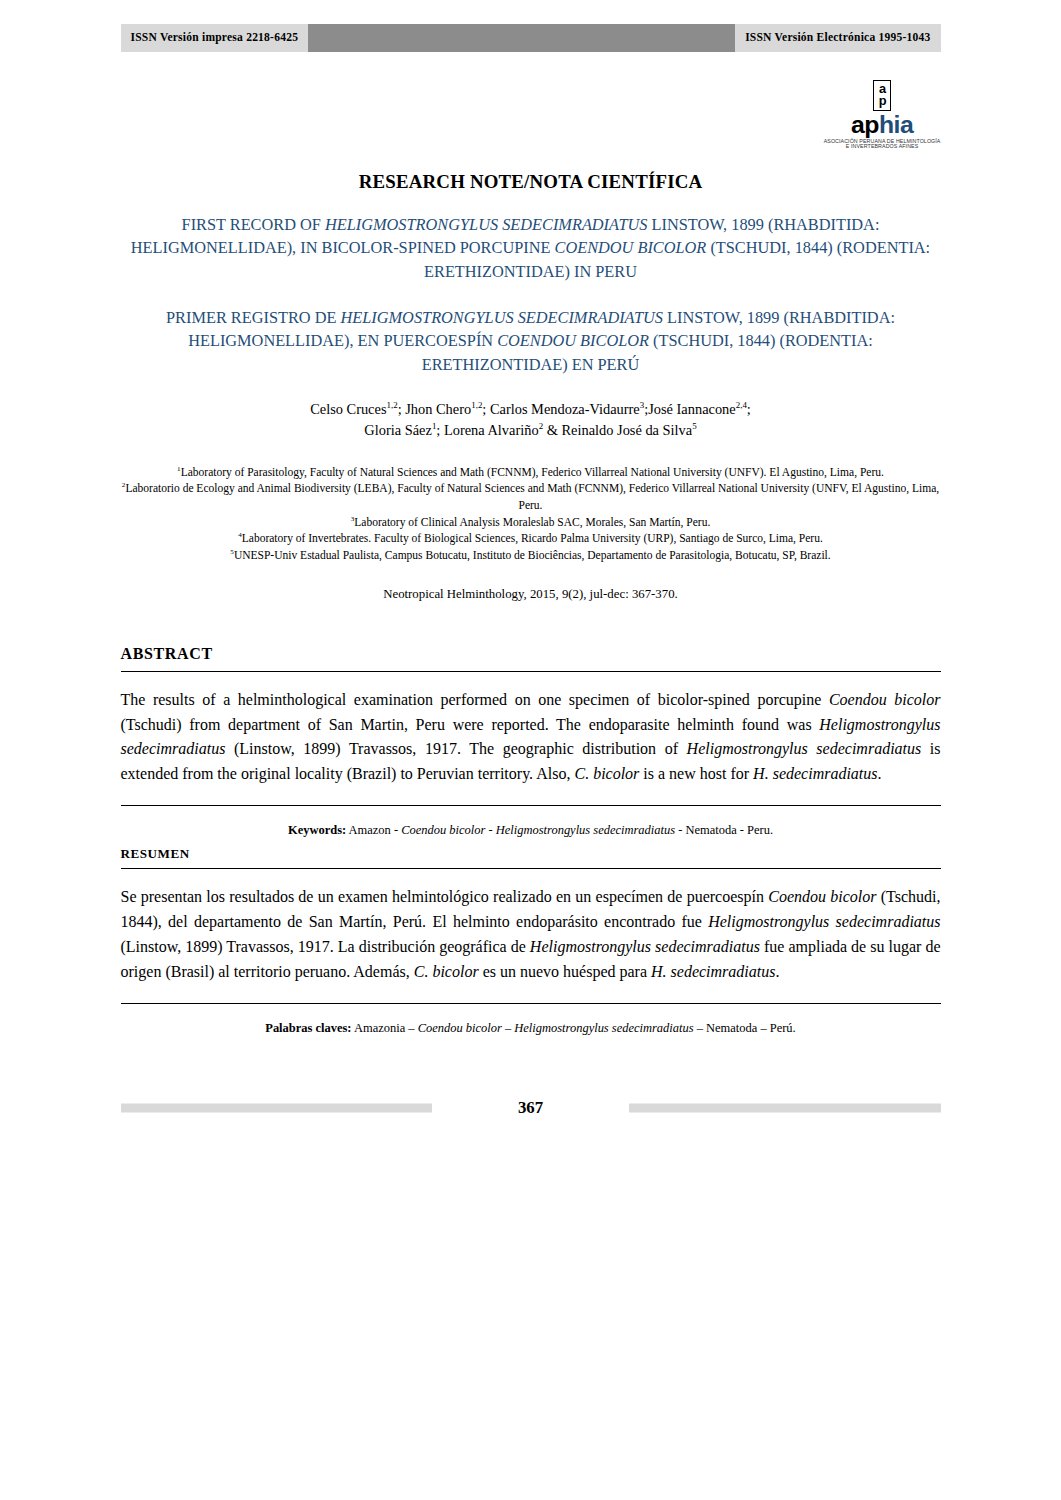ISSN Versión impresa 2218-6425
ISSN Versión Electrónica 1995-1043
a
p
ap hia
ASOCIACIÓN PERUANA DE HELMINTOLOGÍA
E INVERTEBRADOS AFINES
RESEARCH NOTE/NOTA CIENTÍFICA
First record of Heligmostrongylus sedecimradiatus Linstow, 1899 (Rhabditida: Heligmonellidae), in bicolor-spined porcupine Coendou bicolor (Tschudi, 1844) (Rodentia: Erethizontidae) in Peru
Primer registro de Heligmostrongylus sedecimradiatus Linstow, 1899 (Rhabditida: Heligmonellidae), en puercoespín Coendou bicolor (Tschudi, 1844) (Rodentia: Erethizontidae) en Perú
Celso Cruces1,2; Jhon Chero1,2; Carlos Mendoza-Vidaurre3;José Iannacone2,4;
Gloria Sáez1; Lorena Alvariño2 & Reinaldo José da Silva5
1Laboratory of Parasitology, Faculty of Natural Sciences and Math (FCNNM), Federico Villarreal National University (UNFV). El Agustino, Lima, Peru.
2Laboratorio de Ecology and Animal Biodiversity (LEBA), Faculty of Natural Sciences and Math (FCNNM), Federico Villarreal National University (UNFV, El Agustino, Lima, Peru.
3Laboratory of Clinical Analysis Moraleslab SAC, Morales, San Martín, Peru.
4Laboratory of Invertebrates. Faculty of Biological Sciences, Ricardo Palma University (URP), Santiago de Surco, Lima, Peru.
5UNESP-Univ Estadual Paulista, Campus Botucatu, Instituto de Biociências, Departamento de Parasitologia, Botucatu, SP, Brazil.
Neotropical Helminthology, 2015, 9(2), jul-dec: 367-370.
ABSTRACT
The results of a helminthological examination performed on one specimen of bicolor-spined porcupine Coendou bicolor (Tschudi) from department of San Martin, Peru were reported. The endoparasite helminth found was Heligmostrongylus sedecimradiatus (Linstow, 1899) Travassos, 1917. The geographic distribution of Heligmostrongylus sedecimradiatus is extended from the original locality (Brazil) to Peruvian territory. Also, C. bicolor is a new host for H. sedecimradiatus.
Keywords: Amazon - Coendou bicolor - Heligmostrongylus sedecimradiatus - Nematoda - Peru.
RESUMEN
Se presentan los resultados de un examen helmintológico realizado en un especímen de puercoespín Coendou bicolor (Tschudi, 1844), del departamento de San Martín, Perú. El helminto endoparásito encontrado fue Heligmostrongylus sedecimradiatus (Linstow, 1899) Travassos, 1917. La distribución geográfica de Heligmostrongylus sedecimradiatus fue ampliada de su lugar de origen (Brasil) al territorio peruano. Además, C. bicolor es un nuevo huésped para H. sedecimradiatus.
Palabras claves: Amazonia – Coendou bicolor – Heligmostrongylus sedecimradiatus – Nematoda – Perú.
367